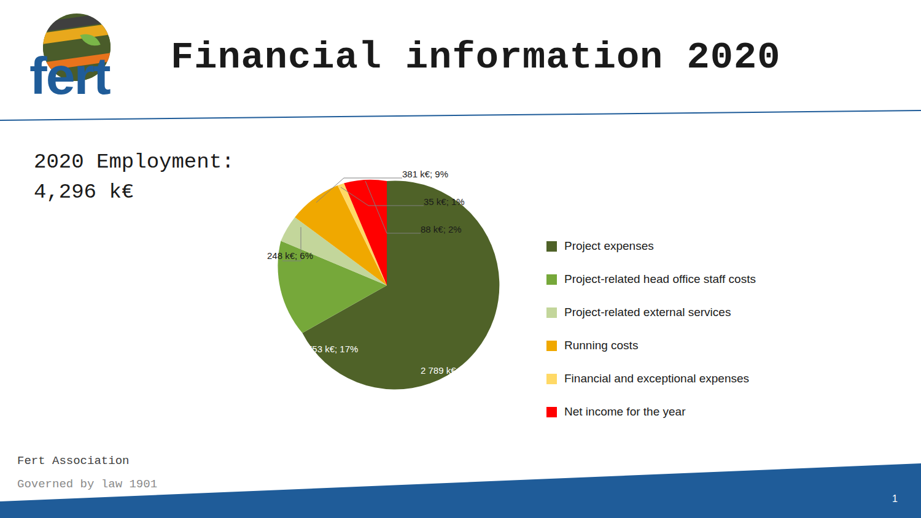fert
Financial information 2020
2020 Employment:
4,296 k€
2 789 k€; 65%
753 k€; 17%
381 k€; 9%
35 k€; 1%
88 k€; 2%
248 k€; 6%
Project expenses
Project-related head office staff costs
Project-related external services
Running costs
Financial and exceptional expenses
Net income for the year
Fert Association
Governed by law 1901
1